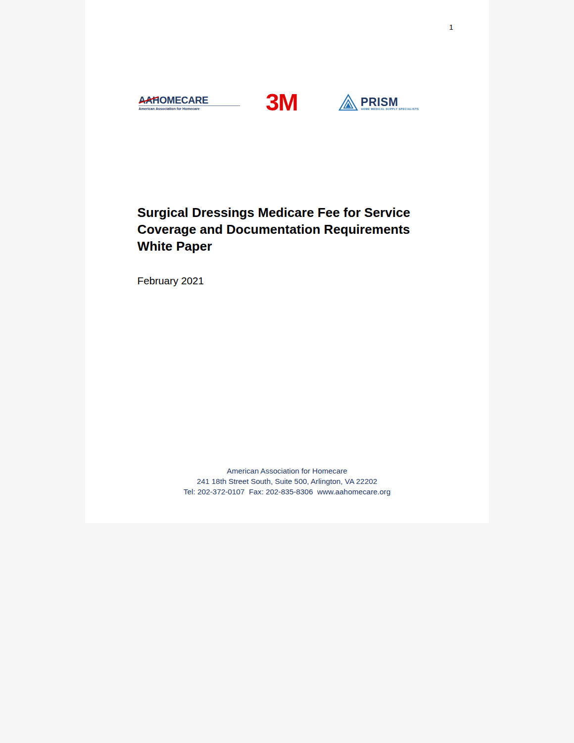1
AAHOMECARE American Association for Homecare 3M PRISM HOME MEDICAL SUPPLY SPECIALISTS
Surgical Dressings Medicare Fee for Service Coverage and Documentation Requirements White Paper
February 2021
American Association for Homecare 241 18th Street South, Suite 500, Arlington, VA 22202
Tel: 202-372-0107 Fax: 202-835-8306 www.aahomecare.org